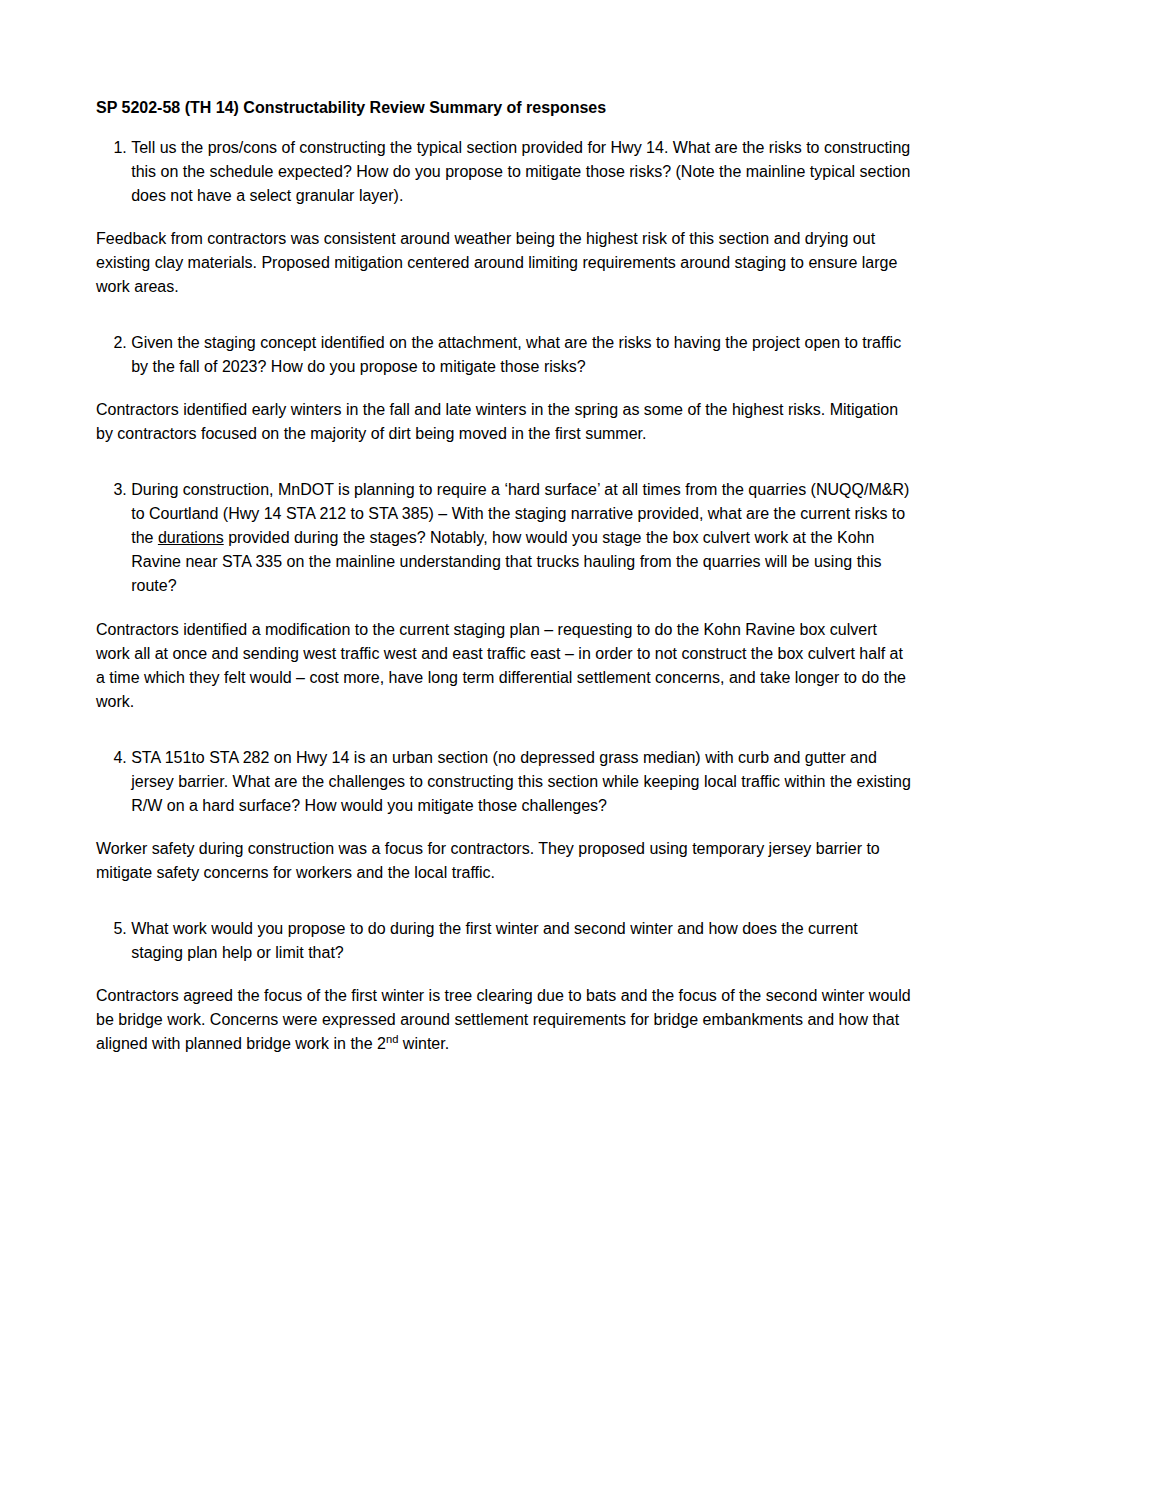SP 5202-58 (TH 14) Constructability Review Summary of responses
Tell us the pros/cons of constructing the typical section provided for Hwy 14. What are the risks to constructing this on the schedule expected? How do you propose to mitigate those risks? (Note the mainline typical section does not have a select granular layer).
Feedback from contractors was consistent around weather being the highest risk of this section and drying out existing clay materials. Proposed mitigation centered around limiting requirements around staging to ensure large work areas.
Given the staging concept identified on the attachment, what are the risks to having the project open to traffic by the fall of 2023? How do you propose to mitigate those risks?
Contractors identified early winters in the fall and late winters in the spring as some of the highest risks. Mitigation by contractors focused on the majority of dirt being moved in the first summer.
During construction, MnDOT is planning to require a ‘hard surface’ at all times from the quarries (NUQQ/M&R) to Courtland (Hwy 14 STA 212 to STA 385) – With the staging narrative provided, what are the current risks to the durations provided during the stages? Notably, how would you stage the box culvert work at the Kohn Ravine near STA 335 on the mainline understanding that trucks hauling from the quarries will be using this route?
Contractors identified a modification to the current staging plan – requesting to do the Kohn Ravine box culvert work all at once and sending west traffic west and east traffic east – in order to not construct the box culvert half at a time which they felt would – cost more, have long term differential settlement concerns, and take longer to do the work.
STA 151to STA 282 on Hwy 14 is an urban section (no depressed grass median) with curb and gutter and jersey barrier. What are the challenges to constructing this section while keeping local traffic within the existing R/W on a hard surface? How would you mitigate those challenges?
Worker safety during construction was a focus for contractors. They proposed using temporary jersey barrier to mitigate safety concerns for workers and the local traffic.
What work would you propose to do during the first winter and second winter and how does the current staging plan help or limit that?
Contractors agreed the focus of the first winter is tree clearing due to bats and the focus of the second winter would be bridge work. Concerns were expressed around settlement requirements for bridge embankments and how that aligned with planned bridge work in the 2nd winter.